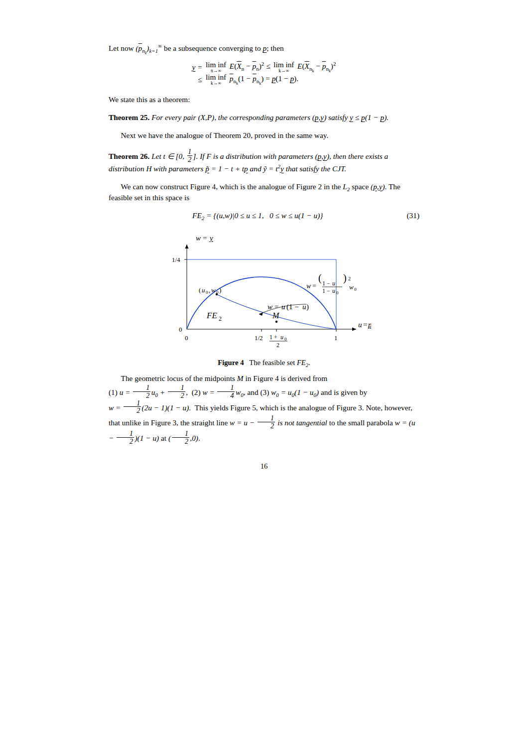Let now (pnk)k=1∞ be a subsequence converging to p; then
| y | = | lim inf n→∞ E ( X n − p n ) 2 ≤ lim inf k→∞ E ( X n k − p n k ) 2 |
| | ≤ | lim inf k→∞ p n k (1 − p n k ) = p (1 − p ). |
We state this as a theorem:
Theorem 25. For every pair (X,P), the corresponding parameters (p,y) satisfy y ≤ p(1 − p).
Next we have the analogue of Theorem 20, proved in the same way.
Theorem 26. Let t ∈ [0, 12]. If F is a distribution with parameters (p,y), then there exists a distribution H with parameters p̃ = 1 − t + tp and ỹ = t2y that satisfy the CJT.
We can now construct Figure 4, which is the analogue of Figure 2 in the L2 space (p,y). The feasible set in this space is
(31) FE2 = {(u,w)|0 ≤ u ≤ 1, 0 ≤ w ≤ u(1 − u)}
w = y u = p 1/4 0 0 1/2 1 1 + u 0 2 ( u 0 , w 0 ) w = u (1 − u ) FE 2 M w = ( 1 − u 1 − u 0 ) 2 w 0
Figure 4 The feasible set FE2.
The geometric locus of the midpoints M in Figure 4 is derived from
(1) u = 12u0 + 12, (2) w = 14w0, and (3) w0 = u0(1 − u0) and is given by
w = 12(2u − 1)(1 − u). This yields Figure 5, which is the analogue of Figure 3. Note, however, that unlike in Figure 3, the straight line w = u − 12 is not tangential to the small parabola w = (u − 12)(1 − u) at (12,0).
16